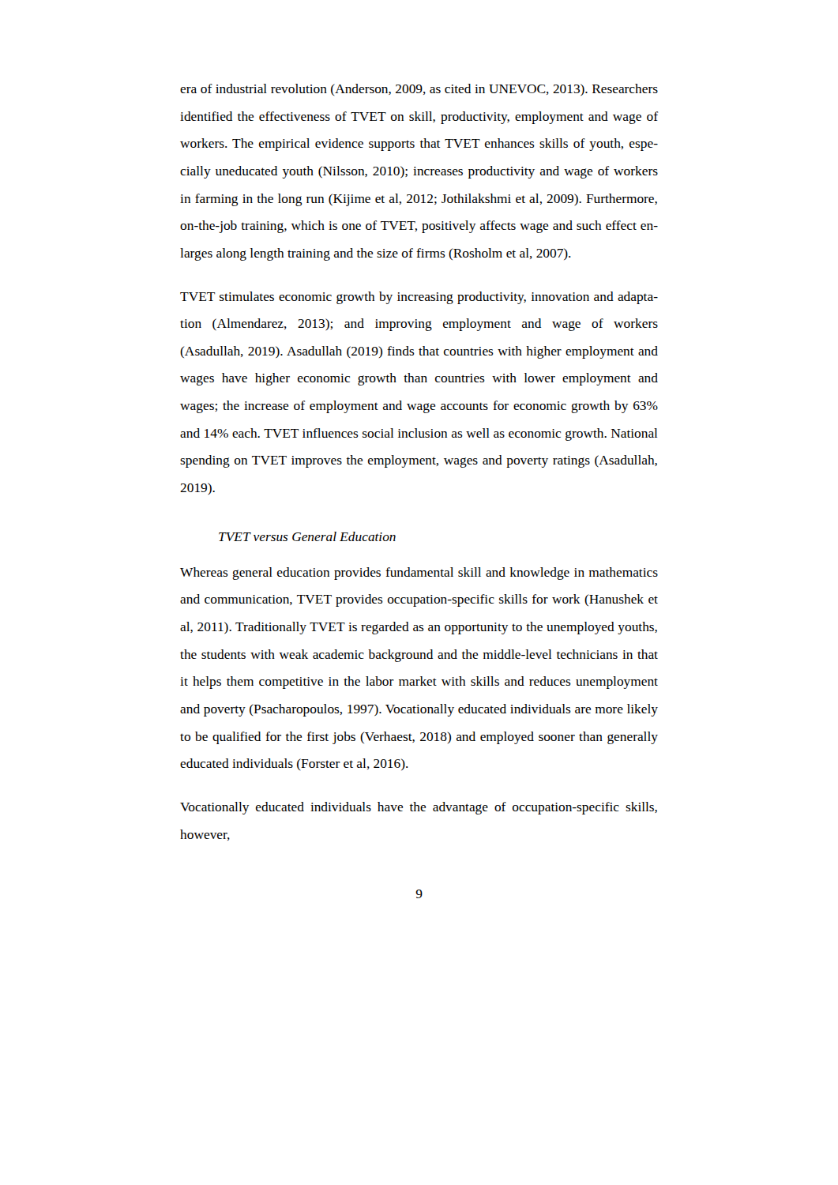era of industrial revolution (Anderson, 2009, as cited in UNEVOC, 2013). Researchers identified the effectiveness of TVET on skill, productivity, employment and wage of workers. The empirical evidence supports that TVET enhances skills of youth, especially uneducated youth (Nilsson, 2010); increases productivity and wage of workers in farming in the long run (Kijime et al, 2012; Jothilakshmi et al, 2009). Furthermore, on-the-job training, which is one of TVET, positively affects wage and such effect enlarges along length training and the size of firms (Rosholm et al, 2007).
TVET stimulates economic growth by increasing productivity, innovation and adaptation (Almendarez, 2013); and improving employment and wage of workers (Asadullah, 2019). Asadullah (2019) finds that countries with higher employment and wages have higher economic growth than countries with lower employment and wages; the increase of employment and wage accounts for economic growth by 63% and 14% each. TVET influences social inclusion as well as economic growth. National spending on TVET improves the employment, wages and poverty ratings (Asadullah, 2019).
TVET versus General Education
Whereas general education provides fundamental skill and knowledge in mathematics and communication, TVET provides occupation-specific skills for work (Hanushek et al, 2011). Traditionally TVET is regarded as an opportunity to the unemployed youths, the students with weak academic background and the middle-level technicians in that it helps them competitive in the labor market with skills and reduces unemployment and poverty (Psacharopoulos, 1997). Vocationally educated individuals are more likely to be qualified for the first jobs (Verhaest, 2018) and employed sooner than generally educated individuals (Forster et al, 2016).
Vocationally educated individuals have the advantage of occupation-specific skills, however,
9